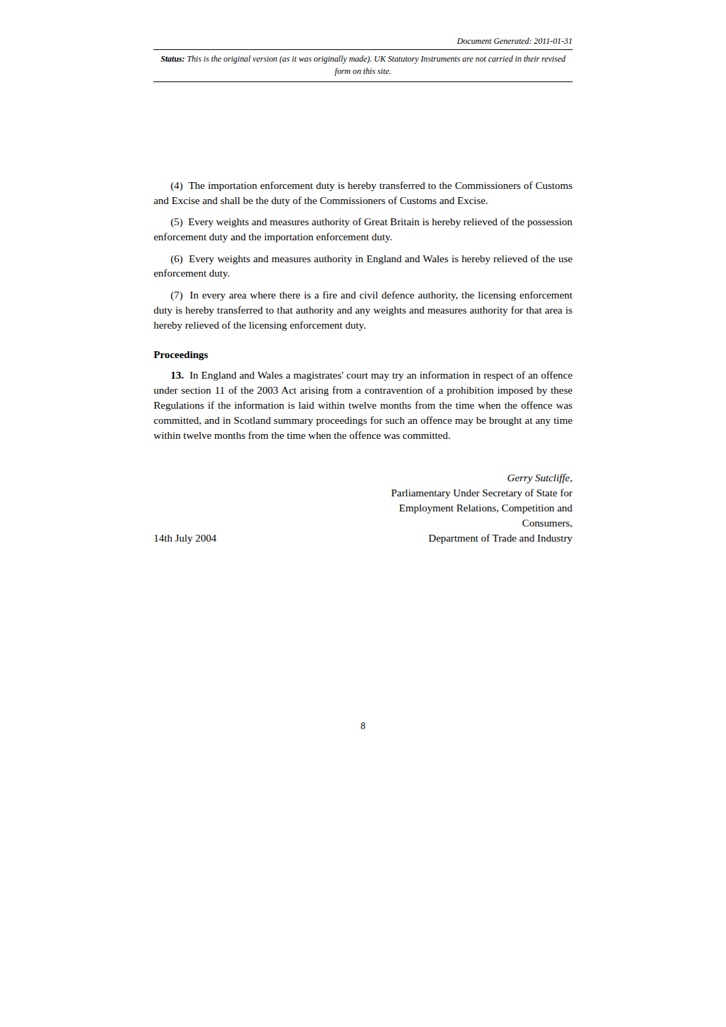Document Generated: 2011-01-31
Status: This is the original version (as it was originally made). UK Statutory Instruments are not carried in their revised form on this site.
(4) The importation enforcement duty is hereby transferred to the Commissioners of Customs and Excise and shall be the duty of the Commissioners of Customs and Excise.
(5) Every weights and measures authority of Great Britain is hereby relieved of the possession enforcement duty and the importation enforcement duty.
(6) Every weights and measures authority in England and Wales is hereby relieved of the use enforcement duty.
(7) In every area where there is a fire and civil defence authority, the licensing enforcement duty is hereby transferred to that authority and any weights and measures authority for that area is hereby relieved of the licensing enforcement duty.
Proceedings
13. In England and Wales a magistrates' court may try an information in respect of an offence under section 11 of the 2003 Act arising from a contravention of a prohibition imposed by these Regulations if the information is laid within twelve months from the time when the offence was committed, and in Scotland summary proceedings for such an offence may be brought at any time within twelve months from the time when the offence was committed.
Gerry Sutcliffe,
Parliamentary Under Secretary of State for
Employment Relations, Competition and
Consumers,
14th July 2004
Department of Trade and Industry
8